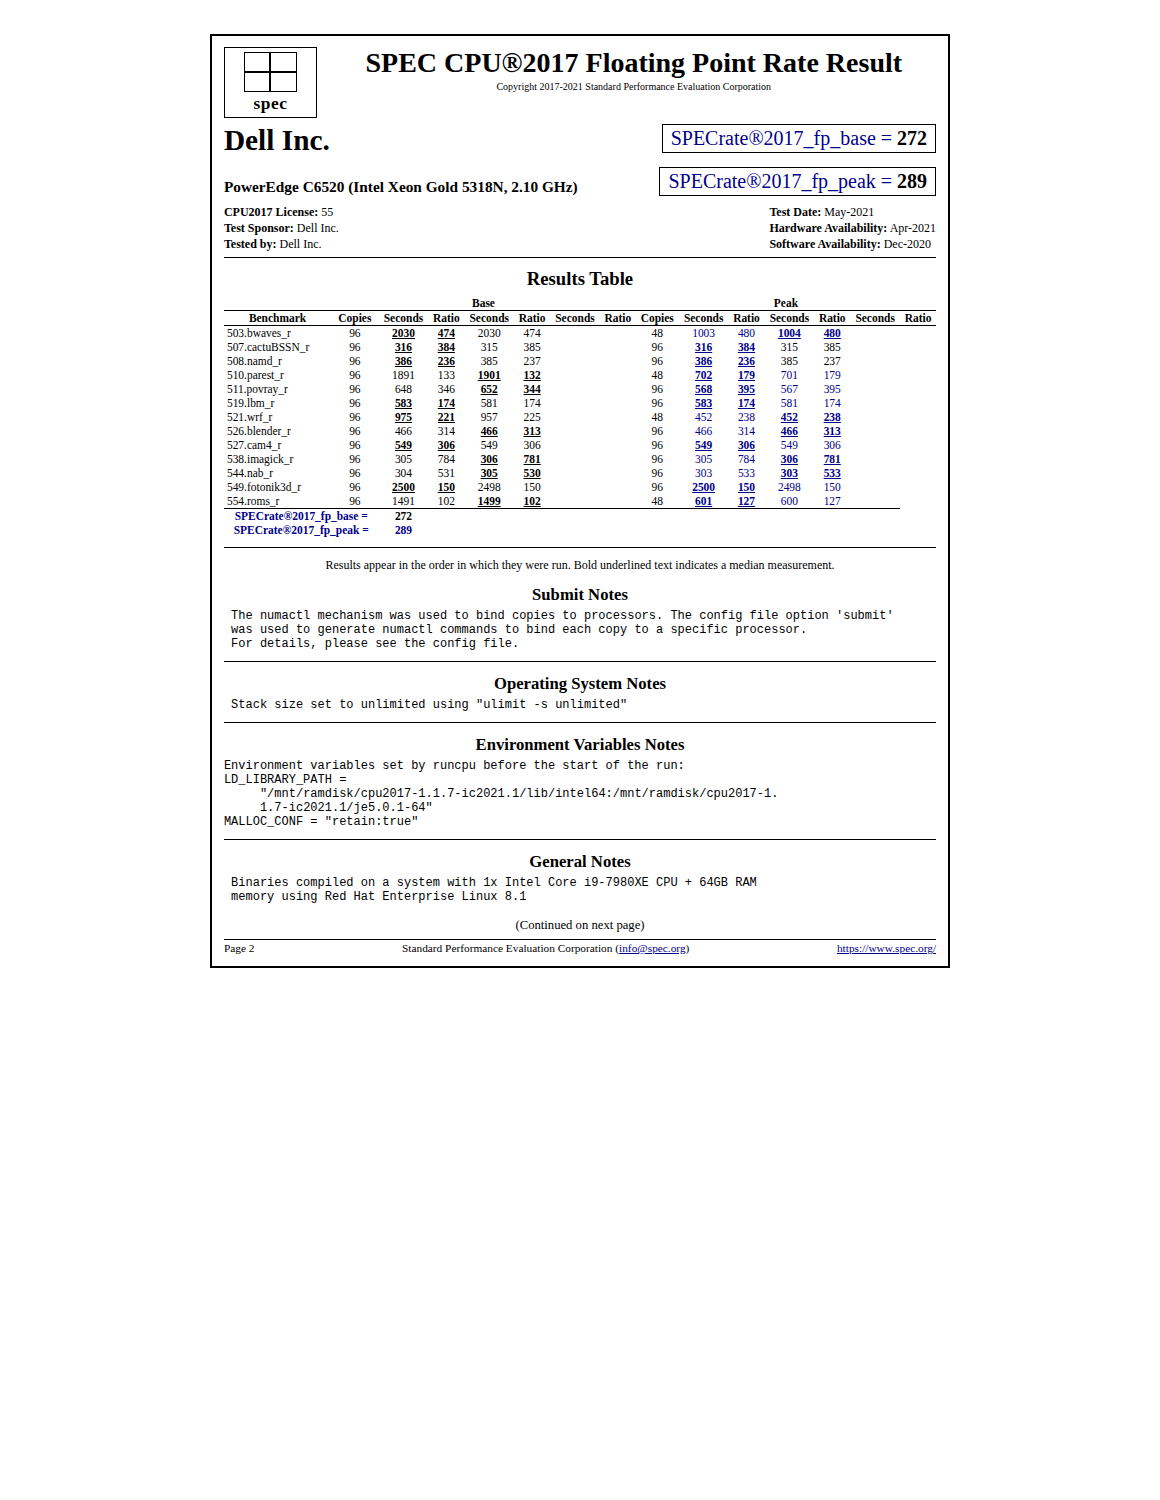spec
SPEC CPU®2017 Floating Point Rate Result
Copyright 2017-2021 Standard Performance Evaluation Corporation
Dell Inc.
SPECrate®2017_fp_base = 272
PowerEdge C6520 (Intel Xeon Gold 5318N, 2.10 GHz)
SPECrate®2017_fp_peak = 289
CPU2017 License: 55
Test Sponsor: Dell Inc.
Tested by: Dell Inc.
Test Date: May-2021
Hardware Availability: Apr-2021
Software Availability: Dec-2020
Results Table
| | Base | Peak |
| --- | --- | --- |
| Benchmark | Copies | Seconds | Ratio | Seconds | Ratio | Seconds | Ratio | Copies | Seconds | Ratio | Seconds | Ratio | Seconds | Ratio |
| 503.bwaves_r | 96 | 2030 | 474 | 2030 | 474 | | | 48 | 1003 | 480 | 1004 | 480 | | |
| 507.cactuBSSN_r | 96 | 316 | 384 | 315 | 385 | | | 96 | 316 | 384 | 315 | 385 | | |
| 508.namd_r | 96 | 386 | 236 | 385 | 237 | | | 96 | 386 | 236 | 385 | 237 | | |
| 510.parest_r | 96 | 1891 | 133 | 1901 | 132 | | | 48 | 702 | 179 | 701 | 179 | | |
| 511.povray_r | 96 | 648 | 346 | 652 | 344 | | | 96 | 568 | 395 | 567 | 395 | | |
| 519.lbm_r | 96 | 583 | 174 | 581 | 174 | | | 96 | 583 | 174 | 581 | 174 | | |
| 521.wrf_r | 96 | 975 | 221 | 957 | 225 | | | 48 | 452 | 238 | 452 | 238 | | |
| 526.blender_r | 96 | 466 | 314 | 466 | 313 | | | 96 | 466 | 314 | 466 | 313 | | |
| 527.cam4_r | 96 | 549 | 306 | 549 | 306 | | | 96 | 549 | 306 | 549 | 306 | | |
| 538.imagick_r | 96 | 305 | 784 | 306 | 781 | | | 96 | 305 | 784 | 306 | 781 | | |
| 544.nab_r | 96 | 304 | 531 | 305 | 530 | | | 96 | 303 | 533 | 303 | 533 | | |
| 549.fotonik3d_r | 96 | 2500 | 150 | 2498 | 150 | | | 96 | 2500 | 150 | 2498 | 150 | | |
| 554.roms_r | 96 | 1491 | 102 | 1499 | 102 | | | 48 | 601 | 127 | 600 | 127 | | |
| SPECrate®2017_fp_base = | 272 | |
| SPECrate®2017_fp_peak = | 289 | |
Results appear in the order in which they were run. Bold underlined text indicates a median measurement.
Submit Notes
 The numactl mechanism was used to bind copies to processors. The config file option 'submit'
 was used to generate numactl commands to bind each copy to a specific processor.
 For details, please see the config file.
Operating System Notes
 Stack size set to unlimited using "ulimit -s unlimited"
Environment Variables Notes
Environment variables set by runcpu before the start of the run:
LD_LIBRARY_PATH =
     "/mnt/ramdisk/cpu2017-1.1.7-ic2021.1/lib/intel64:/mnt/ramdisk/cpu2017-1.
     1.7-ic2021.1/je5.0.1-64"
MALLOC_CONF = "retain:true"
General Notes
 Binaries compiled on a system with 1x Intel Core i9-7980XE CPU + 64GB RAM
 memory using Red Hat Enterprise Linux 8.1
(Continued on next page)
Page 2
Standard Performance Evaluation Corporation (info@spec.org)
https://www.spec.org/